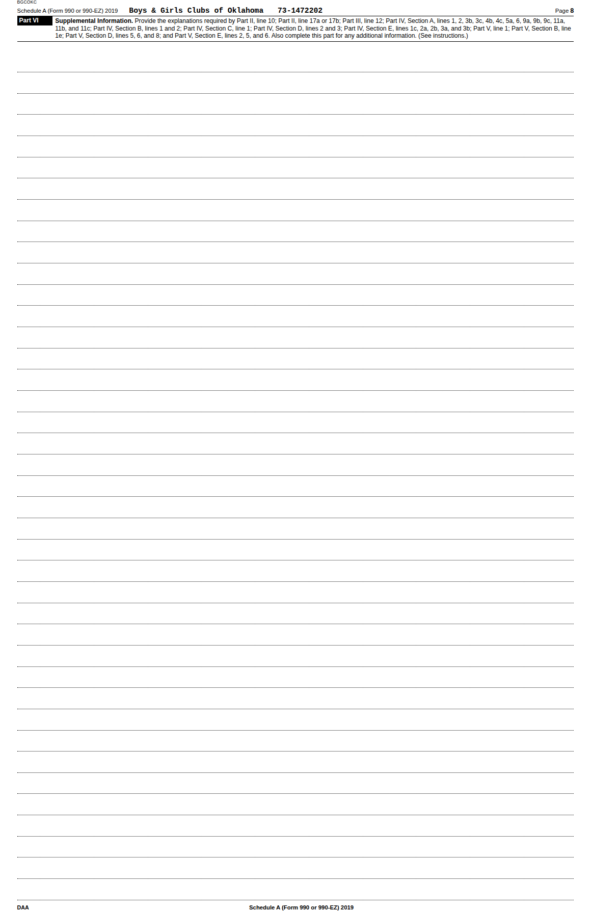BGCOKC
Schedule A (Form 990 or 990-EZ) 2019 Boys & Girls Clubs of Oklahoma 73-1472202
Page 8
Part VI
Supplemental Information. Provide the explanations required by Part II, line 10; Part II, line 17a or 17b; Part III, line 12; Part IV, Section A, lines 1, 2, 3b, 3c, 4b, 4c, 5a, 6, 9a, 9b, 9c, 11a, 11b, and 11c; Part IV, Section B, lines 1 and 2; Part IV, Section C, line 1; Part IV, Section D, lines 2 and 3; Part IV, Section E, lines 1c, 2a, 2b, 3a, and 3b; Part V, line 1; Part V, Section B, line 1e; Part V, Section D, lines 5, 6, and 8; and Part V, Section E, lines 2, 5, and 6. Also complete this part for any additional information. (See instructions.)
DAA
Schedule A (Form 990 or 990-EZ) 2019